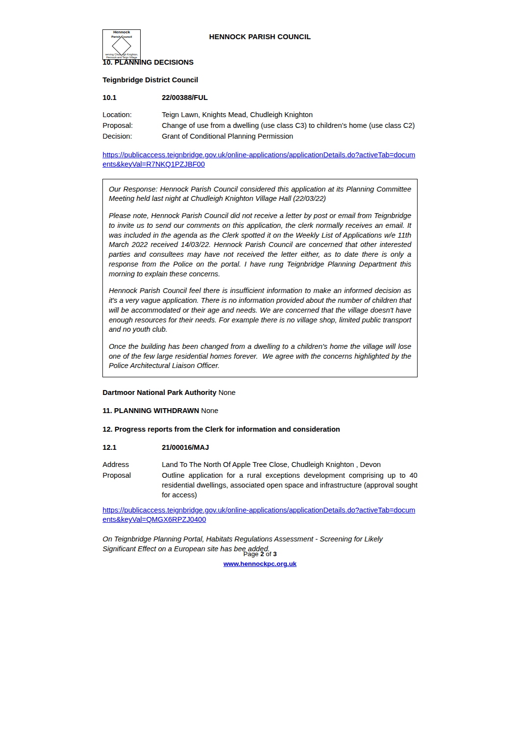Hennock Parish Council serving Chudleigh Knighton,
Hennock and Teign Village
HENNOCK PARISH COUNCIL
10. PLANNING DECISIONS
Teignbridge District Council
10.122/00388/FUL
| Location: | Teign Lawn, Knights Mead, Chudleigh Knighton |
| Proposal: | Change of use from a dwelling (use class C3) to children’s home (use class C2) |
| Decision: | Grant of Conditional Planning Permission |
https://publicaccess.teignbridge.gov.uk/online-applications/applicationDetails.do?activeTab=documents&keyVal=R7NKQ1PZJBF00
Our Response: Hennock Parish Council considered this application at its Planning Committee Meeting held last night at Chudleigh Knighton Village Hall (22/03/22)
Please note, Hennock Parish Council did not receive a letter by post or email from Teignbridge to invite us to send our comments on this application, the clerk normally receives an email. It was included in the agenda as the Clerk spotted it on the Weekly List of Applications w/e 11th March 2022 received 14/03/22. Hennock Parish Council are concerned that other interested parties and consultees may have not received the letter either, as to date there is only a response from the Police on the portal. I have rung Teignbridge Planning Department this morning to explain these concerns.
Hennock Parish Council feel there is insufficient information to make an informed decision as it's a very vague application. There is no information provided about the number of children that will be accommodated or their age and needs. We are concerned that the village doesn't have enough resources for their needs. For example there is no village shop, limited public transport and no youth club.
Once the building has been changed from a dwelling to a children's home the village will lose one of the few large residential homes forever. We agree with the concerns highlighted by the Police Architectural Liaison Officer.
Dartmoor National Park Authority None
11. PLANNING WITHDRAWN None
12. Progress reports from the Clerk for information and consideration
12.121/00016/MAJ
| Address | Land To The North Of Apple Tree Close, Chudleigh Knighton , Devon |
| Proposal | Outline application for a rural exceptions development comprising up to 40 residential dwellings, associated open space and infrastructure (approval sought for access) |
https://publicaccess.teignbridge.gov.uk/online-applications/applicationDetails.do?activeTab=documents&keyVal=QMGX6RPZJ0400
On Teignbridge Planning Portal, Habitats Regulations Assessment - Screening for Likely Significant Effect on a European site has bee added.
Page 2 of 3
www.hennockpc.org.uk